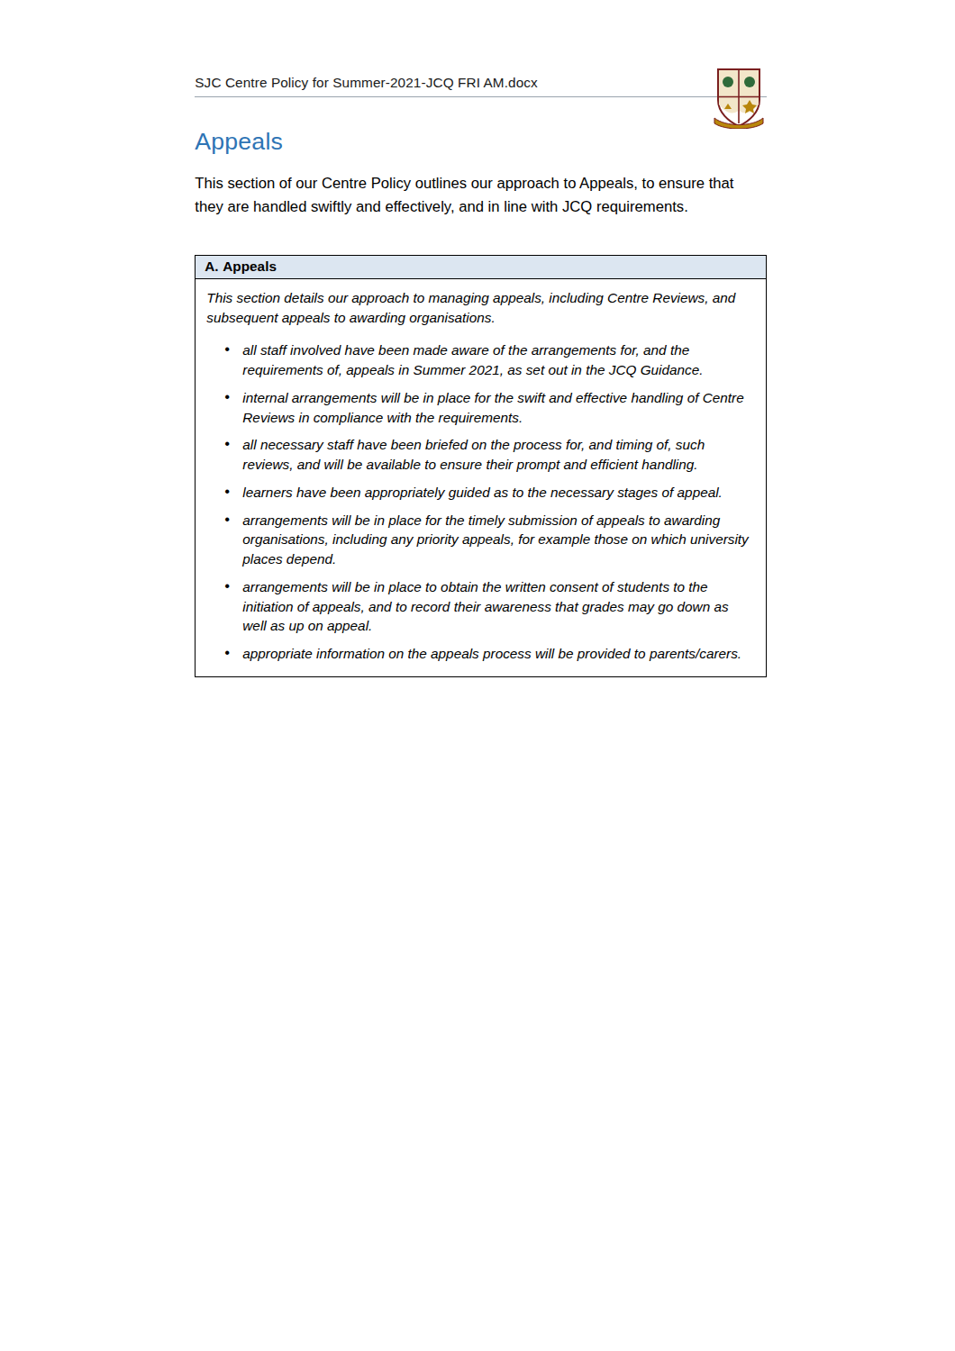SJC Centre Policy for Summer-2021-JCQ FRI AM.docx
Appeals
This section of our Centre Policy outlines our approach to Appeals, to ensure that they are handled swiftly and effectively, and in line with JCQ requirements.
A. Appeals
This section details our approach to managing appeals, including Centre Reviews, and subsequent appeals to awarding organisations.
all staff involved have been made aware of the arrangements for, and the requirements of, appeals in Summer 2021, as set out in the JCQ Guidance.
internal arrangements will be in place for the swift and effective handling of Centre Reviews in compliance with the requirements.
all necessary staff have been briefed on the process for, and timing of, such reviews, and will be available to ensure their prompt and efficient handling.
learners have been appropriately guided as to the necessary stages of appeal.
arrangements will be in place for the timely submission of appeals to awarding organisations, including any priority appeals, for example those on which university places depend.
arrangements will be in place to obtain the written consent of students to the initiation of appeals, and to record their awareness that grades may go down as well as up on appeal.
appropriate information on the appeals process will be provided to parents/carers.